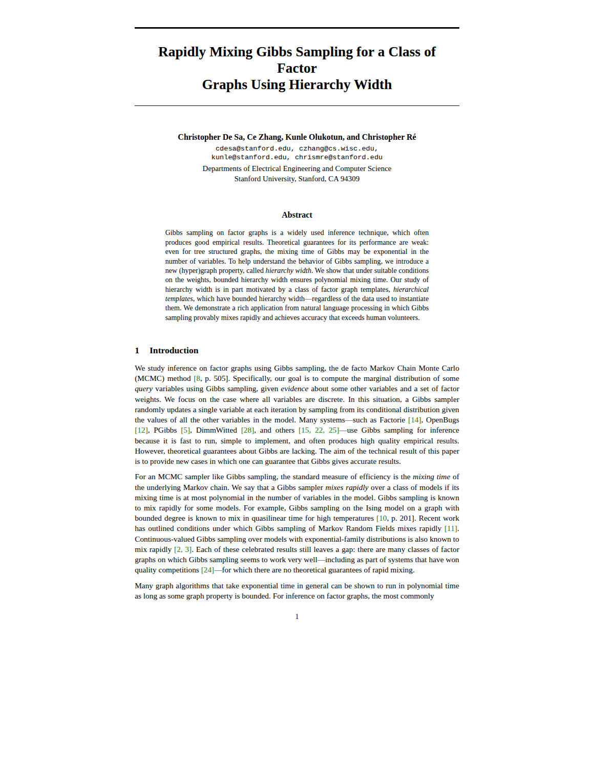Rapidly Mixing Gibbs Sampling for a Class of Factor
Graphs Using Hierarchy Width
Christopher De Sa, Ce Zhang, Kunle Olukotun, and Christopher Ré
cdesa@stanford.edu, czhang@cs.wisc.edu,
kunle@stanford.edu, chrismre@stanford.edu
Departments of Electrical Engineering and Computer Science
Stanford University, Stanford, CA 94309
Abstract
Gibbs sampling on factor graphs is a widely used inference technique, which often produces good empirical results. Theoretical guarantees for its performance are weak: even for tree structured graphs, the mixing time of Gibbs may be exponential in the number of variables. To help understand the behavior of Gibbs sampling, we introduce a new (hyper)graph property, called hierarchy width. We show that under suitable conditions on the weights, bounded hierarchy width ensures polynomial mixing time. Our study of hierarchy width is in part motivated by a class of factor graph templates, hierarchical templates, which have bounded hierarchy width—regardless of the data used to instantiate them. We demonstrate a rich application from natural language processing in which Gibbs sampling provably mixes rapidly and achieves accuracy that exceeds human volunteers.
1 Introduction
We study inference on factor graphs using Gibbs sampling, the de facto Markov Chain Monte Carlo (MCMC) method [8, p. 505]. Specifically, our goal is to compute the marginal distribution of some query variables using Gibbs sampling, given evidence about some other variables and a set of factor weights. We focus on the case where all variables are discrete. In this situation, a Gibbs sampler randomly updates a single variable at each iteration by sampling from its conditional distribution given the values of all the other variables in the model. Many systems—such as Factorie [14], OpenBugs [12], PGibbs [5], DimmWitted [28], and others [15, 22, 25]—use Gibbs sampling for inference because it is fast to run, simple to implement, and often produces high quality empirical results. However, theoretical guarantees about Gibbs are lacking. The aim of the technical result of this paper is to provide new cases in which one can guarantee that Gibbs gives accurate results.
For an MCMC sampler like Gibbs sampling, the standard measure of efficiency is the mixing time of the underlying Markov chain. We say that a Gibbs sampler mixes rapidly over a class of models if its mixing time is at most polynomial in the number of variables in the model. Gibbs sampling is known to mix rapidly for some models. For example, Gibbs sampling on the Ising model on a graph with bounded degree is known to mix in quasilinear time for high temperatures [10, p. 201]. Recent work has outlined conditions under which Gibbs sampling of Markov Random Fields mixes rapidly [11]. Continuous-valued Gibbs sampling over models with exponential-family distributions is also known to mix rapidly [2, 3]. Each of these celebrated results still leaves a gap: there are many classes of factor graphs on which Gibbs sampling seems to work very well—including as part of systems that have won quality competitions [24]—for which there are no theoretical guarantees of rapid mixing.
Many graph algorithms that take exponential time in general can be shown to run in polynomial time as long as some graph property is bounded. For inference on factor graphs, the most commonly
1